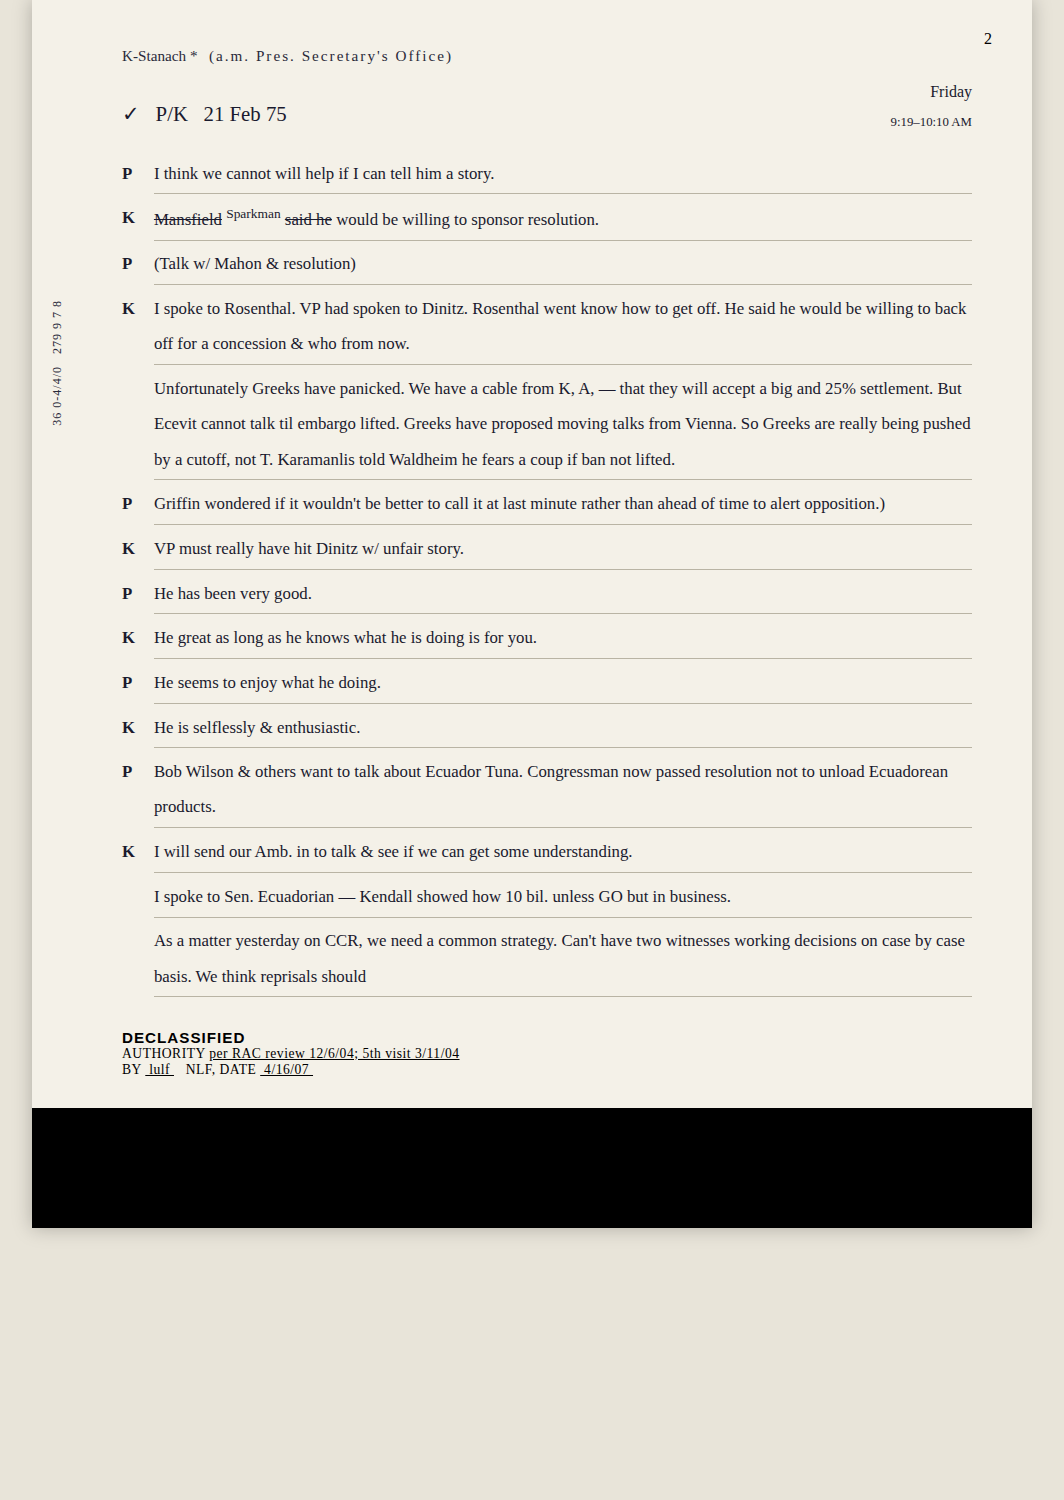36 0-4/4/0 279 9 7 8
2
K-Stanach * (a.m. Pres. Secretary's Office)
✓ P/K 21 Feb 75
Friday 9:19–10:10 AM
P
I think we cannot will help if I can tell him a story.
K
Mansfield Sparkman said he would be willing to sponsor resolution.
P
(Talk w/ Mahon & resolution)
K
I spoke to Rosenthal. VP had spoken to Dinitz. Rosenthal went know how to get off. He said he would be willing to back off for a concession & who from now.
Unfortunately Greeks have panicked. We have a cable from K, A, — that they will accept a big and 25% settlement. But Ecevit cannot talk til embargo lifted. Greeks have proposed moving talks from Vienna. So Greeks are really being pushed by a cutoff, not T. Karamanlis told Waldheim he fears a coup if ban not lifted.
P
Griffin wondered if it wouldn't be better to call it at last minute rather than ahead of time to alert opposition.)
K
VP must really have hit Dinitz w/ unfair story.
P
He has been very good.
K
He great as long as he knows what he is doing is for you.
P
He seems to enjoy what he doing.
K
He is selflessly & enthusiastic.
P
Bob Wilson & others want to talk about Ecuador Tuna. Congressman now passed resolution not to unload Ecuadorean products.
K
I will send our Amb. in to talk & see if we can get some understanding.
I spoke to Sen. Ecuadorian — Kendall showed how 10 bil. unless GO but in business.
As a matter yesterday on CCR, we need a common strategy. Can't have two witnesses working decisions on case by case basis. We think reprisals should
DECLASSIFIED
AUTHORITY per RAC review 12/6/04; 5th visit 3/11/04
BY lulf NLF, DATE 4/16/07